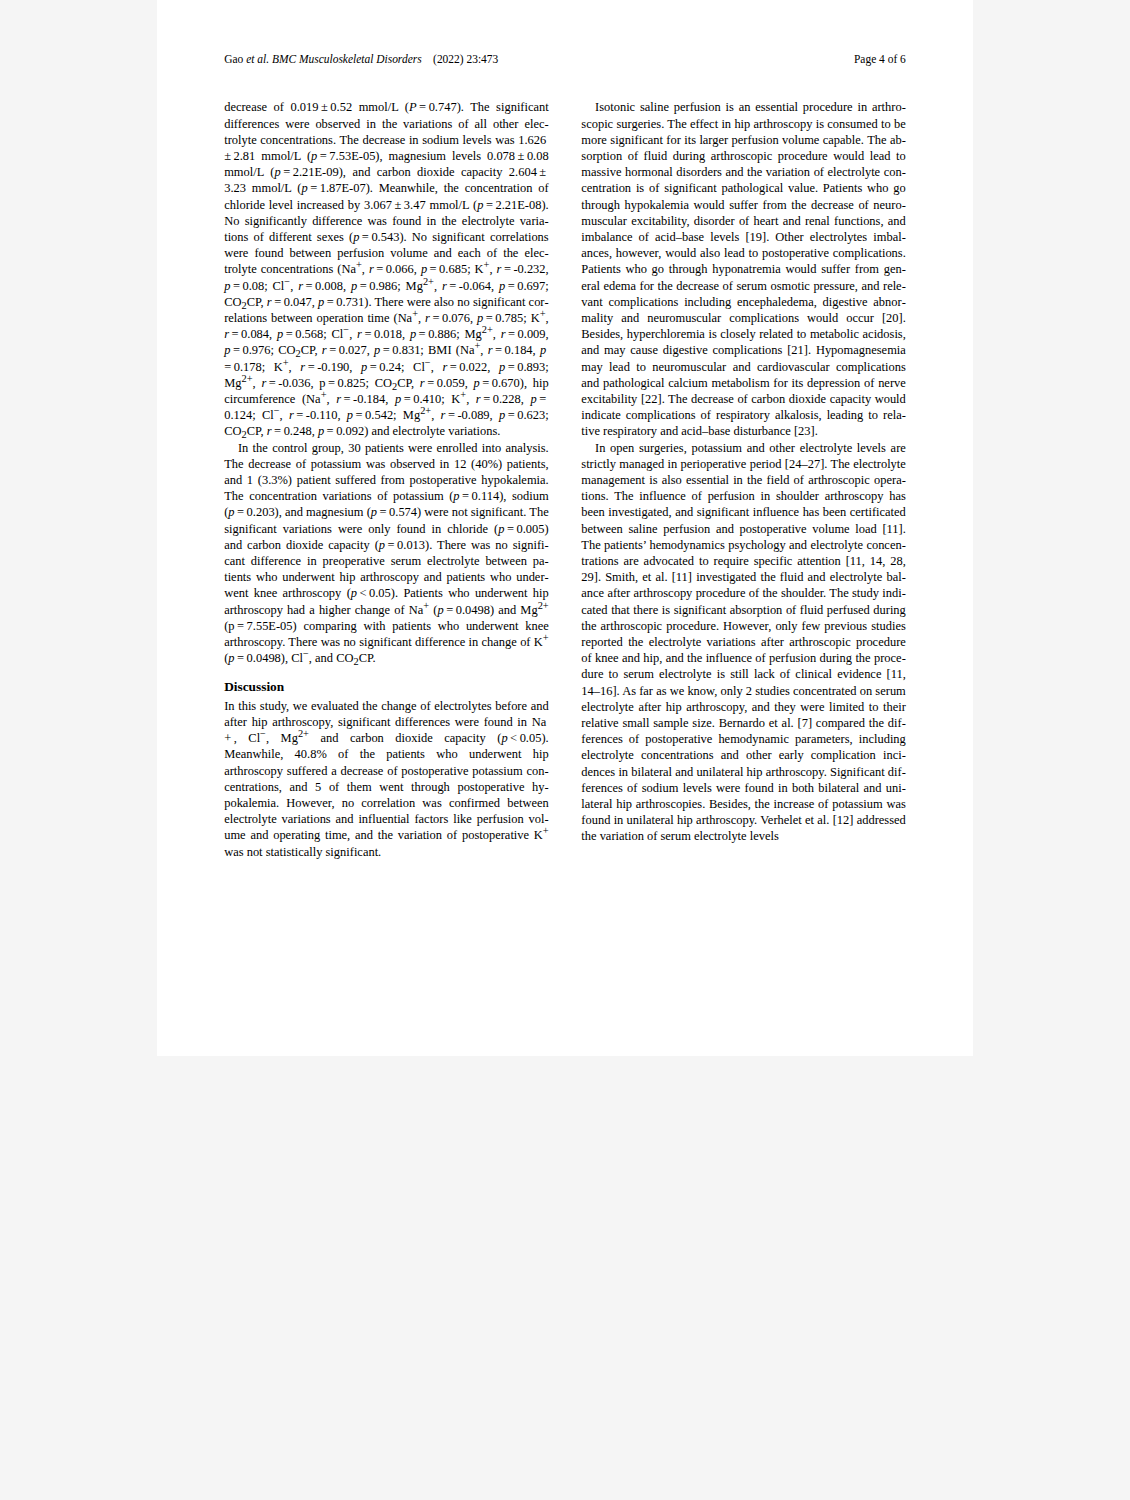Gao et al. BMC Musculoskeletal Disorders (2022) 23:473
Page 4 of 6
decrease of 0.019 ± 0.52 mmol/L (P = 0.747). The significant differences were observed in the variations of all other electrolyte concentrations. The decrease in sodium levels was 1.626 ± 2.81 mmol/L (p = 7.53E-05), magnesium levels 0.078 ± 0.08 mmol/L (p = 2.21E-09), and carbon dioxide capacity 2.604 ± 3.23 mmol/L (p = 1.87E-07). Meanwhile, the concentration of chloride level increased by 3.067 ± 3.47 mmol/L (p = 2.21E-08). No significantly difference was found in the electrolyte variations of different sexes (p = 0.543). No significant correlations were found between perfusion volume and each of the electrolyte concentrations (Na+, r = 0.066, p = 0.685; K+, r = -0.232, p = 0.08; Cl−, r = 0.008, p = 0.986; Mg2+, r = -0.064, p = 0.697; CO2CP, r = 0.047, p = 0.731). There were also no significant correlations between operation time (Na+, r = 0.076, p = 0.785; K+, r = 0.084, p = 0.568; Cl−, r = 0.018, p = 0.886; Mg2+, r = 0.009, p = 0.976; CO2CP, r = 0.027, p = 0.831; BMI (Na+, r = 0.184, p = 0.178; K+, r = -0.190, p = 0.24; Cl−, r = 0.022, p = 0.893; Mg2+, r = -0.036, p = 0.825; CO2CP, r = 0.059, p = 0.670), hip circumference (Na+, r = -0.184, p = 0.410; K+, r = 0.228, p = 0.124; Cl−, r = -0.110, p = 0.542; Mg2+, r = -0.089, p = 0.623; CO2CP, r = 0.248, p = 0.092) and electrolyte variations.
In the control group, 30 patients were enrolled into analysis. The decrease of potassium was observed in 12 (40%) patients, and 1 (3.3%) patient suffered from postoperative hypokalemia. The concentration variations of potassium (p = 0.114), sodium (p = 0.203), and magnesium (p = 0.574) were not significant. The significant variations were only found in chloride (p = 0.005) and carbon dioxide capacity (p = 0.013). There was no significant difference in preoperative serum electrolyte between patients who underwent hip arthroscopy and patients who underwent knee arthroscopy (p < 0.05). Patients who underwent hip arthroscopy had a higher change of Na+ (p = 0.0498) and Mg2+ (p = 7.55E-05) comparing with patients who underwent knee arthroscopy. There was no significant difference in change of K+ (p = 0.0498), Cl−, and CO2CP.
Discussion
In this study, we evaluated the change of electrolytes before and after hip arthroscopy, significant differences were found in Na + , Cl−, Mg2+ and carbon dioxide capacity (p < 0.05). Meanwhile, 40.8% of the patients who underwent hip arthroscopy suffered a decrease of postoperative potassium concentrations, and 5 of them went through postoperative hypokalemia. However, no correlation was confirmed between electrolyte variations and influential factors like perfusion volume and operating time, and the variation of postoperative K+ was not statistically significant.
Isotonic saline perfusion is an essential procedure in arthroscopic surgeries. The effect in hip arthroscopy is consumed to be more significant for its larger perfusion volume capable. The absorption of fluid during arthroscopic procedure would lead to massive hormonal disorders and the variation of electrolyte concentration is of significant pathological value. Patients who go through hypokalemia would suffer from the decrease of neuromuscular excitability, disorder of heart and renal functions, and imbalance of acid–base levels [19]. Other electrolytes imbalances, however, would also lead to postoperative complications. Patients who go through hyponatremia would suffer from general edema for the decrease of serum osmotic pressure, and relevant complications including encephaledema, digestive abnormality and neuromuscular complications would occur [20]. Besides, hyperchloremia is closely related to metabolic acidosis, and may cause digestive complications [21]. Hypomagnesemia may lead to neuromuscular and cardiovascular complications and pathological calcium metabolism for its depression of nerve excitability [22]. The decrease of carbon dioxide capacity would indicate complications of respiratory alkalosis, leading to relative respiratory and acid–base disturbance [23].
In open surgeries, potassium and other electrolyte levels are strictly managed in perioperative period [24–27]. The electrolyte management is also essential in the field of arthroscopic operations. The influence of perfusion in shoulder arthroscopy has been investigated, and significant influence has been certificated between saline perfusion and postoperative volume load [11]. The patients’ hemodynamics psychology and electrolyte concentrations are advocated to require specific attention [11, 14, 28, 29]. Smith, et al. [11] investigated the fluid and electrolyte balance after arthroscopy procedure of the shoulder. The study indicated that there is significant absorption of fluid perfused during the arthroscopic procedure. However, only few previous studies reported the electrolyte variations after arthroscopic procedure of knee and hip, and the influence of perfusion during the procedure to serum electrolyte is still lack of clinical evidence [11, 14–16]. As far as we know, only 2 studies concentrated on serum electrolyte after hip arthroscopy, and they were limited to their relative small sample size. Bernardo et al. [7] compared the differences of postoperative hemodynamic parameters, including electrolyte concentrations and other early complication incidences in bilateral and unilateral hip arthroscopy. Significant differences of sodium levels were found in both bilateral and unilateral hip arthroscopies. Besides, the increase of potassium was found in unilateral hip arthroscopy. Verhelet et al. [12] addressed the variation of serum electrolyte levels